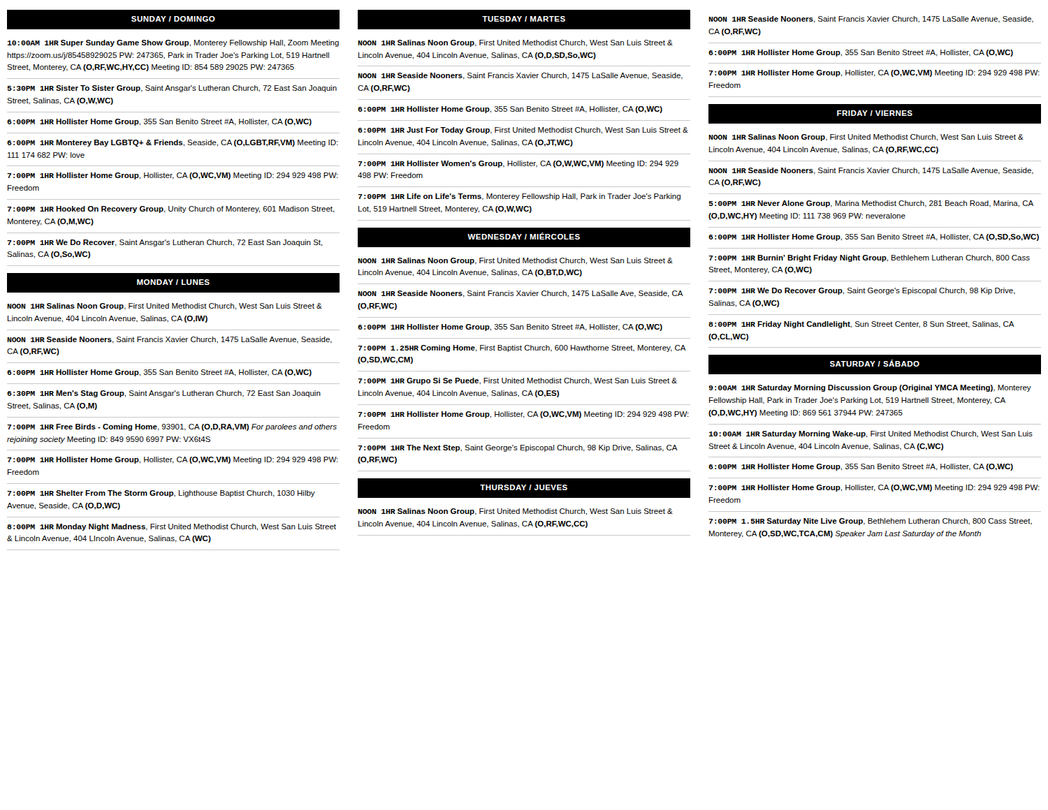SUNDAY / DOMINGO
10:00AM 1HR Super Sunday Game Show Group, Monterey Fellowship Hall, Zoom Meeting https://zoom.us/j/85458929025 PW: 247365, Park in Trader Joe's Parking Lot, 519 Hartnell Street, Monterey, CA (O,RF,WC,HY,CC) Meeting ID: 854 589 29025 PW: 247365
5:30PM 1HR Sister To Sister Group, Saint Ansgar's Lutheran Church, 72 East San Joaquin Street, Salinas, CA (O,W,WC)
6:00PM 1HR Hollister Home Group, 355 San Benito Street #A, Hollister, CA (O,WC)
6:00PM 1HR Monterey Bay LGBTQ+ & Friends, Seaside, CA (O,LGBT,RF,VM) Meeting ID: 111 174 682 PW: love
7:00PM 1HR Hollister Home Group, Hollister, CA (O,WC,VM) Meeting ID: 294 929 498 PW: Freedom
7:00PM 1HR Hooked On Recovery Group, Unity Church of Monterey, 601 Madison Street, Monterey, CA (O,M,WC)
7:00PM 1HR We Do Recover, Saint Ansgar's Lutheran Church, 72 East San Joaquin St, Salinas, CA (O,So,WC)
MONDAY / LUNES
NOON 1HR Salinas Noon Group, First United Methodist Church, West San Luis Street & Lincoln Avenue, 404 Lincoln Avenue, Salinas, CA (O,IW)
NOON 1HR Seaside Nooners, Saint Francis Xavier Church, 1475 LaSalle Avenue, Seaside, CA (O,RF,WC)
6:00PM 1HR Hollister Home Group, 355 San Benito Street #A, Hollister, CA (O,WC)
6:30PM 1HR Men's Stag Group, Saint Ansgar's Lutheran Church, 72 East San Joaquin Street, Salinas, CA (O,M)
7:00PM 1HR Free Birds - Coming Home, 93901, CA (O,D,RA,VM) For parolees and others rejoining society Meeting ID: 849 9590 6997 PW: VX6t4S
7:00PM 1HR Hollister Home Group, Hollister, CA (O,WC,VM) Meeting ID: 294 929 498 PW: Freedom
7:00PM 1HR Shelter From The Storm Group, Lighthouse Baptist Church, 1030 Hilby Avenue, Seaside, CA (O,D,WC)
8:00PM 1HR Monday Night Madness, First United Methodist Church, West San Luis Street & Lincoln Avenue, 404 LIncoln Avenue, Salinas, CA (WC)
TUESDAY / MARTES
NOON 1HR Salinas Noon Group, First United Methodist Church, West San Luis Street & Lincoln Avenue, 404 Lincoln Avenue, Salinas, CA (O,D,SD,So,WC)
NOON 1HR Seaside Nooners, Saint Francis Xavier Church, 1475 LaSalle Avenue, Seaside, CA (O,RF,WC)
6:00PM 1HR Hollister Home Group, 355 San Benito Street #A, Hollister, CA (O,WC)
6:00PM 1HR Just For Today Group, First United Methodist Church, West San Luis Street & Lincoln Avenue, 404 Lincoln Avenue, Salinas, CA (O,JT,WC)
7:00PM 1HR Hollister Women's Group, Hollister, CA (O,W,WC,VM) Meeting ID: 294 929 498 PW: Freedom
7:00PM 1HR Life on Life's Terms, Monterey Fellowship Hall, Park in Trader Joe's Parking Lot, 519 Hartnell Street, Monterey, CA (O,W,WC)
WEDNESDAY / MIÉRCOLES
NOON 1HR Salinas Noon Group, First United Methodist Church, West San Luis Street & Lincoln Avenue, 404 Lincoln Avenue, Salinas, CA (O,BT,D,WC)
NOON 1HR Seaside Nooners, Saint Francis Xavier Church, 1475 LaSalle Ave, Seaside, CA (O,RF,WC)
6:00PM 1HR Hollister Home Group, 355 San Benito Street #A, Hollister, CA (O,WC)
7:00PM 1.25HR Coming Home, First Baptist Church, 600 Hawthorne Street, Monterey, CA (O,SD,WC,CM)
7:00PM 1HR Grupo Si Se Puede, First United Methodist Church, West San Luis Street & Lincoln Avenue, 404 Lincoln Avenue, Salinas, CA (O,ES)
7:00PM 1HR Hollister Home Group, Hollister, CA (O,WC,VM) Meeting ID: 294 929 498 PW: Freedom
7:00PM 1HR The Next Step, Saint George's Episcopal Church, 98 Kip Drive, Salinas, CA (O,RF,WC)
THURSDAY / JUEVES
NOON 1HR Salinas Noon Group, First United Methodist Church, West San Luis Street & Lincoln Avenue, 404 Lincoln Avenue, Salinas, CA (O,RF,WC,CC)
NOON 1HR Seaside Nooners, Saint Francis Xavier Church, 1475 LaSalle Avenue, Seaside, CA (O,RF,WC)
6:00PM 1HR Hollister Home Group, 355 San Benito Street #A, Hollister, CA (O,WC)
7:00PM 1HR Hollister Home Group, Hollister, CA (O,WC,VM) Meeting ID: 294 929 498 PW: Freedom
FRIDAY / VIERNES
NOON 1HR Salinas Noon Group, First United Methodist Church, West San Luis Street & Lincoln Avenue, 404 Lincoln Avenue, Salinas, CA (O,RF,WC,CC)
NOON 1HR Seaside Nooners, Saint Francis Xavier Church, 1475 LaSalle Avenue, Seaside, CA (O,RF,WC)
5:00PM 1HR Never Alone Group, Marina Methodist Church, 281 Beach Road, Marina, CA (O,D,WC,HY) Meeting ID: 111 738 969 PW: neveralone
6:00PM 1HR Hollister Home Group, 355 San Benito Street #A, Hollister, CA (O,SD,So,WC)
7:00PM 1HR Burnin' Bright Friday Night Group, Bethlehem Lutheran Church, 800 Cass Street, Monterey, CA (O,WC)
7:00PM 1HR We Do Recover Group, Saint George's Episcopal Church, 98 Kip Drive, Salinas, CA (O,WC)
8:00PM 1HR Friday Night Candlelight, Sun Street Center, 8 Sun Street, Salinas, CA (O,CL,WC)
SATURDAY / SÁBADO
9:00AM 1HR Saturday Morning Discussion Group (Original YMCA Meeting), Monterey Fellowship Hall, Park in Trader Joe's Parking Lot, 519 Hartnell Street, Monterey, CA (O,D,WC,HY) Meeting ID: 869 561 37944 PW: 247365
10:00AM 1HR Saturday Morning Wake-up, First United Methodist Church, West San Luis Street & Lincoln Avenue, 404 Lincoln Avenue, Salinas, CA (C,WC)
6:00PM 1HR Hollister Home Group, 355 San Benito Street #A, Hollister, CA (O,WC)
7:00PM 1HR Hollister Home Group, Hollister, CA (O,WC,VM) Meeting ID: 294 929 498 PW: Freedom
7:00PM 1.5HR Saturday Nite Live Group, Bethlehem Lutheran Church, 800 Cass Street, Monterey, CA (O,SD,WC,TCA,CM) Speaker Jam Last Saturday of the Month